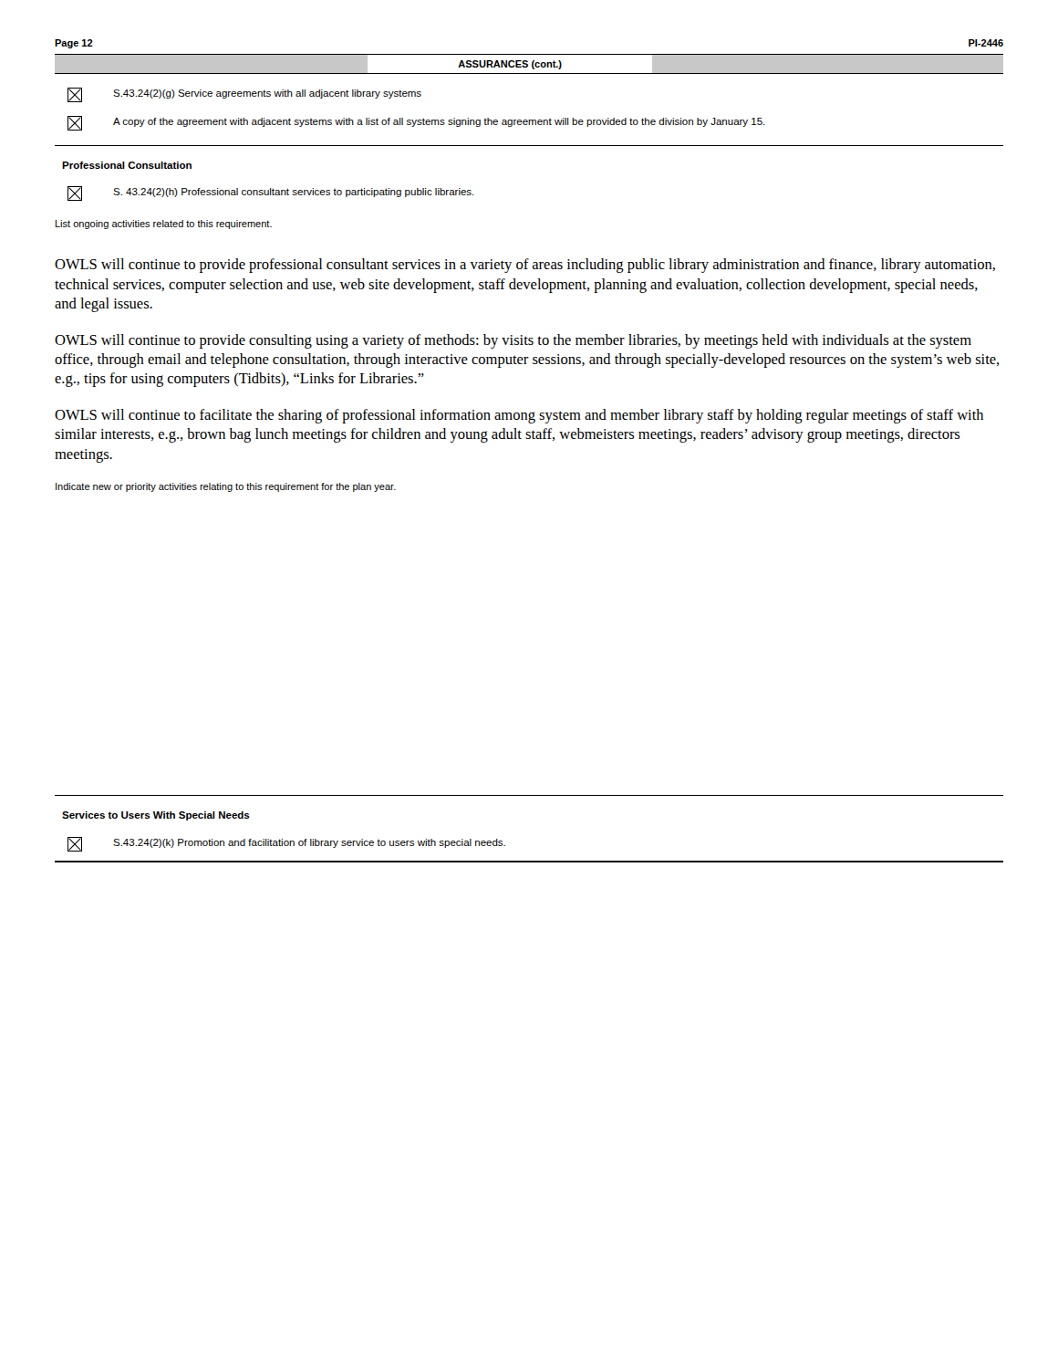Page 12 PI-2446
ASSURANCES (cont.)
S.43.24(2)(g) Service agreements with all adjacent library systems
A copy of the agreement with adjacent systems with a list of all systems signing the agreement will be provided to the division by January 15.
Professional Consultation
S. 43.24(2)(h) Professional consultant services to participating public libraries.
List ongoing activities related to this requirement.
OWLS will continue to provide professional consultant services in a variety of areas including public library administration and finance, library automation, technical services, computer selection and use, web site development, staff development, planning and evaluation, collection development, special needs, and legal issues.
OWLS will continue to provide consulting using a variety of methods: by visits to the member libraries, by meetings held with individuals at the system office, through email and telephone consultation, through interactive computer sessions, and through specially-developed resources on the system’s web site, e.g., tips for using computers (Tidbits), “Links for Libraries.”
OWLS will continue to facilitate the sharing of professional information among system and member library staff by holding regular meetings of staff with similar interests, e.g., brown bag lunch meetings for children and young adult staff, webmeisters meetings, readers’ advisory group meetings, directors meetings.
Indicate new or priority activities relating to this requirement for the plan year.
Services to Users With Special Needs
S.43.24(2)(k) Promotion and facilitation of library service to users with special needs.